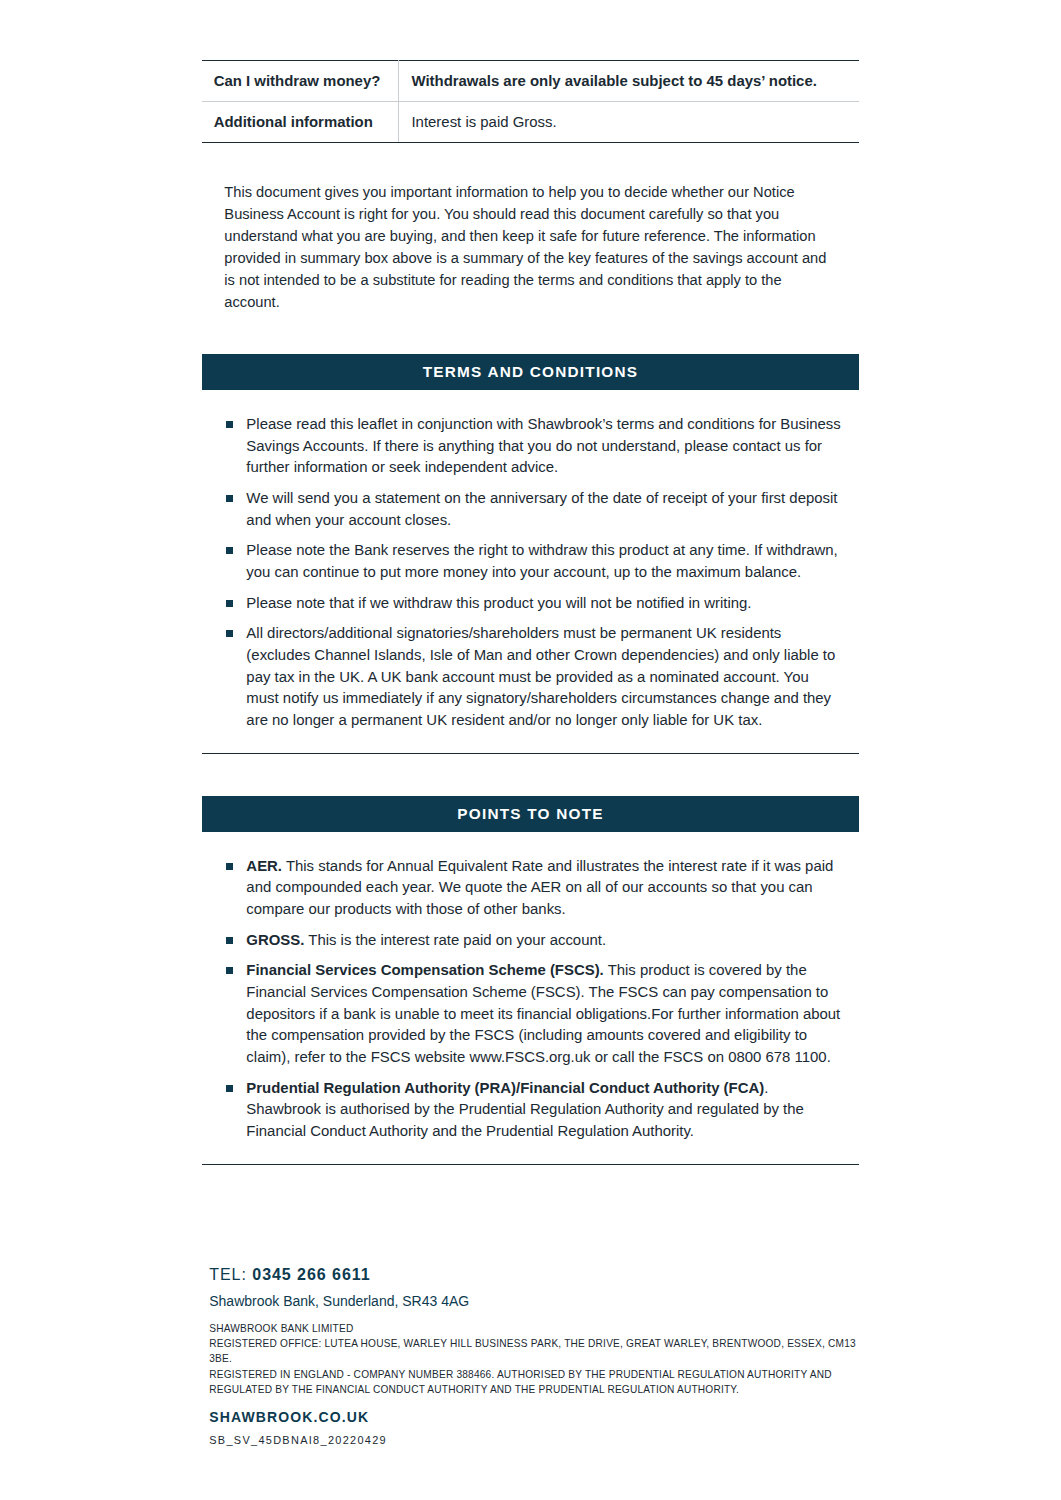| Can I withdraw money? | Withdrawals are only available subject to 45 days’ notice. |
| Additional information | Interest is paid Gross. |
This document gives you important information to help you to decide whether our Notice Business Account is right for you. You should read this document carefully so that you understand what you are buying, and then keep it safe for future reference. The information provided in summary box above is a summary of the key features of the savings account and is not intended to be a substitute for reading the terms and conditions that apply to the account.
TERMS AND CONDITIONS
Please read this leaflet in conjunction with Shawbrook’s terms and conditions for Business Savings Accounts. If there is anything that you do not understand, please contact us for further information or seek independent advice.
We will send you a statement on the anniversary of the date of receipt of your first deposit and when your account closes.
Please note the Bank reserves the right to withdraw this product at any time. If withdrawn, you can continue to put more money into your account, up to the maximum balance.
Please note that if we withdraw this product you will not be notified in writing.
All directors/additional signatories/shareholders must be permanent UK residents (excludes Channel Islands, Isle of Man and other Crown dependencies) and only liable to pay tax in the UK. A UK bank account must be provided as a nominated account. You must notify us immediately if any signatory/shareholders circumstances change and they are no longer a permanent UK resident and/or no longer only liable for UK tax.
POINTS TO NOTE
AER. This stands for Annual Equivalent Rate and illustrates the interest rate if it was paid and compounded each year. We quote the AER on all of our accounts so that you can compare our products with those of other banks.
GROSS. This is the interest rate paid on your account.
Financial Services Compensation Scheme (FSCS). This product is covered by the Financial Services Compensation Scheme (FSCS). The FSCS can pay compensation to depositors if a bank is unable to meet its financial obligations.For further information about the compensation provided by the FSCS (including amounts covered and eligibility to claim), refer to the FSCS website www.FSCS.org.uk or call the FSCS on 0800 678 1100.
Prudential Regulation Authority (PRA)/Financial Conduct Authority (FCA). Shawbrook is authorised by the Prudential Regulation Authority and regulated by the Financial Conduct Authority and the Prudential Regulation Authority.
TEL: 0345 266 6611
Shawbrook Bank, Sunderland, SR43 4AG
Shawbrook Bank Limited
Registered office: Lutea House, Warley Hill Business Park, The Drive, Great Warley, Brentwood, Essex, CM13 3BE.
Registered in England - Company Number 388466. Authorised by the Prudential Regulation Authority and
regulated by the Financial Conduct Authority and the Prudential Regulation Authority.
SHAWBROOK.CO.UK
SB_SV_45DBNAI8_20220429